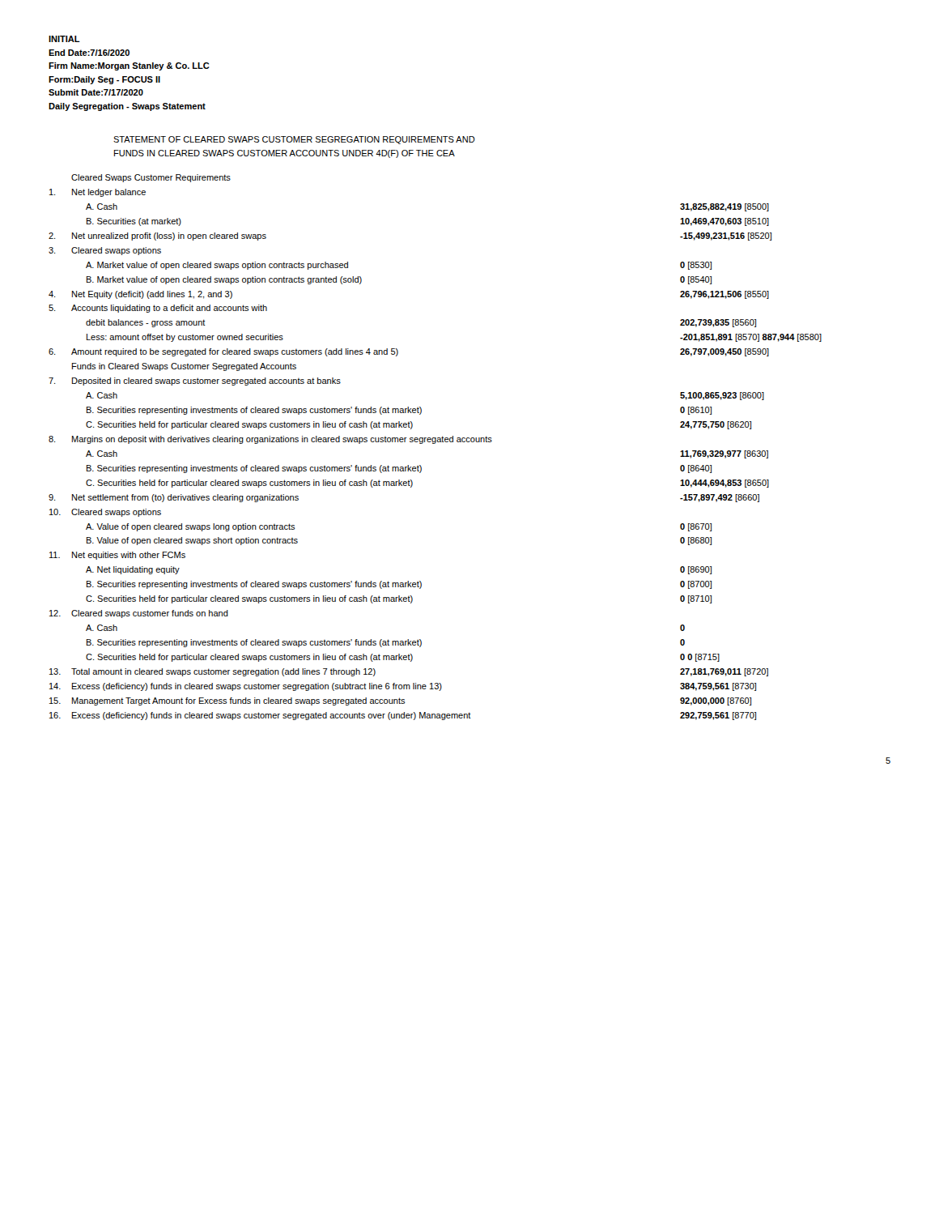INITIAL
End Date:7/16/2020
Firm Name:Morgan Stanley & Co. LLC
Form:Daily Seg - FOCUS II
Submit Date:7/17/2020
Daily Segregation - Swaps Statement
STATEMENT OF CLEARED SWAPS CUSTOMER SEGREGATION REQUIREMENTS AND
FUNDS IN CLEARED SWAPS CUSTOMER ACCOUNTS UNDER 4D(F) OF THE CEA
| | Cleared Swaps Customer Requirements | |
| 1. | Net ledger balance | |
| | A. Cash | 31,825,882,419 [8500] |
| | B. Securities (at market) | 10,469,470,603 [8510] |
| 2. | Net unrealized profit (loss) in open cleared swaps | -15,499,231,516 [8520] |
| 3. | Cleared swaps options | |
| | A. Market value of open cleared swaps option contracts purchased | 0 [8530] |
| | B. Market value of open cleared swaps option contracts granted (sold) | 0 [8540] |
| 4. | Net Equity (deficit) (add lines 1, 2, and 3) | 26,796,121,506 [8550] |
| 5. | Accounts liquidating to a deficit and accounts with | |
| | debit balances - gross amount | 202,739,835 [8560] |
| | Less: amount offset by customer owned securities | -201,851,891 [8570] 887,944 [8580] |
| 6. | Amount required to be segregated for cleared swaps customers (add lines 4 and 5) | 26,797,009,450 [8590] |
| | Funds in Cleared Swaps Customer Segregated Accounts | |
| 7. | Deposited in cleared swaps customer segregated accounts at banks | |
| | A. Cash | 5,100,865,923 [8600] |
| | B. Securities representing investments of cleared swaps customers' funds (at market) | 0 [8610] |
| | C. Securities held for particular cleared swaps customers in lieu of cash (at market) | 24,775,750 [8620] |
| 8. | Margins on deposit with derivatives clearing organizations in cleared swaps customer segregated accounts | |
| | A. Cash | 11,769,329,977 [8630] |
| | B. Securities representing investments of cleared swaps customers' funds (at market) | 0 [8640] |
| | C. Securities held for particular cleared swaps customers in lieu of cash (at market) | 10,444,694,853 [8650] |
| 9. | Net settlement from (to) derivatives clearing organizations | -157,897,492 [8660] |
| 10. | Cleared swaps options | |
| | A. Value of open cleared swaps long option contracts | 0 [8670] |
| | B. Value of open cleared swaps short option contracts | 0 [8680] |
| 11. | Net equities with other FCMs | |
| | A. Net liquidating equity | 0 [8690] |
| | B. Securities representing investments of cleared swaps customers' funds (at market) | 0 [8700] |
| | C. Securities held for particular cleared swaps customers in lieu of cash (at market) | 0 [8710] |
| 12. | Cleared swaps customer funds on hand | |
| | A. Cash | 0 |
| | B. Securities representing investments of cleared swaps customers' funds (at market) | 0 |
| | C. Securities held for particular cleared swaps customers in lieu of cash (at market) | 0 0 [8715] |
| 13. | Total amount in cleared swaps customer segregation (add lines 7 through 12) | 27,181,769,011 [8720] |
| 14. | Excess (deficiency) funds in cleared swaps customer segregation (subtract line 6 from line 13) | 384,759,561 [8730] |
| 15. | Management Target Amount for Excess funds in cleared swaps segregated accounts | 92,000,000 [8760] |
| 16. | Excess (deficiency) funds in cleared swaps customer segregated accounts over (under) Management | 292,759,561 [8770] |
5